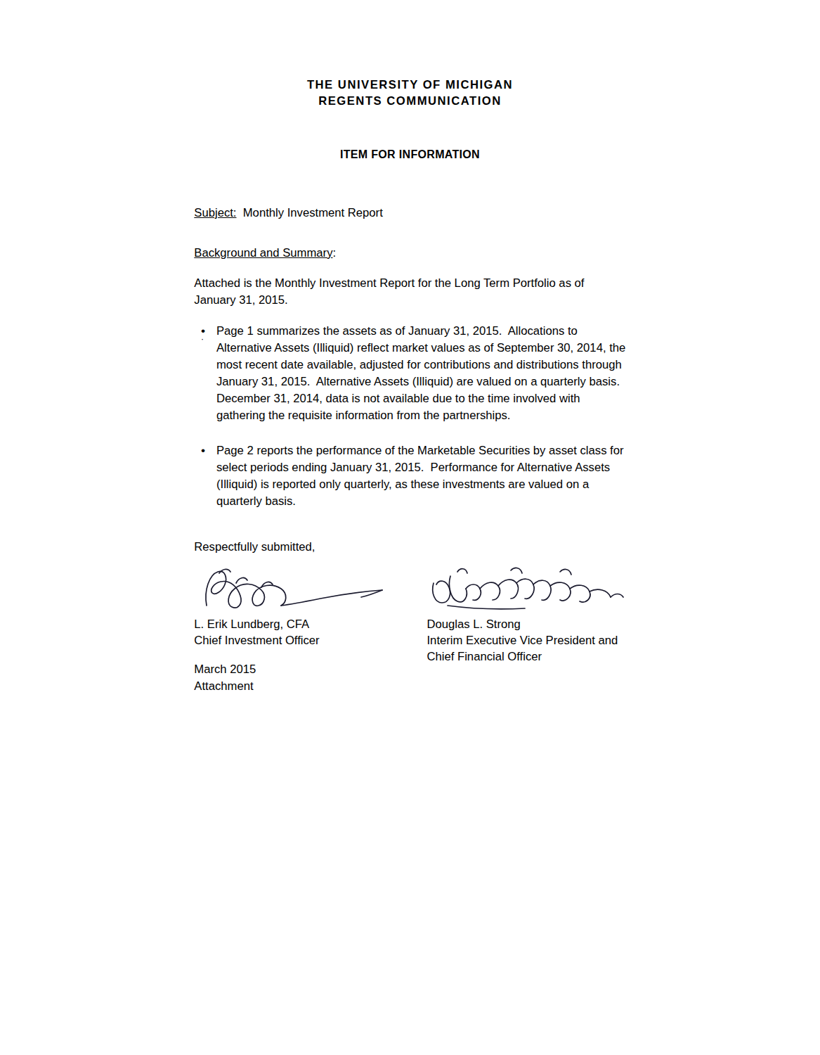THE UNIVERSITY OF MICHIGAN
REGENTS COMMUNICATION
ITEM FOR INFORMATION
Subject: Monthly Investment Report
Background and Summary:
Attached is the Monthly Investment Report for the Long Term Portfolio as of January 31, 2015.
· Page 1 summarizes the assets as of January 31, 2015. Allocations to Alternative Assets (Illiquid) reflect market values as of September 30, 2014, the most recent date available, adjusted for contributions and distributions through January 31, 2015. Alternative Assets (Illiquid) are valued on a quarterly basis. December 31, 2014, data is not available due to the time involved with gathering the requisite information from the partnerships.
Page 2 reports the performance of the Marketable Securities by asset class for select periods ending January 31, 2015. Performance for Alternative Assets (Illiquid) is reported only quarterly, as these investments are valued on a quarterly basis.
Respectfully submitted,
L. Erik Lundberg, CFA
Chief Investment Officer
Douglas L. Strong
Interim Executive Vice President and
Chief Financial Officer
March 2015
Attachment